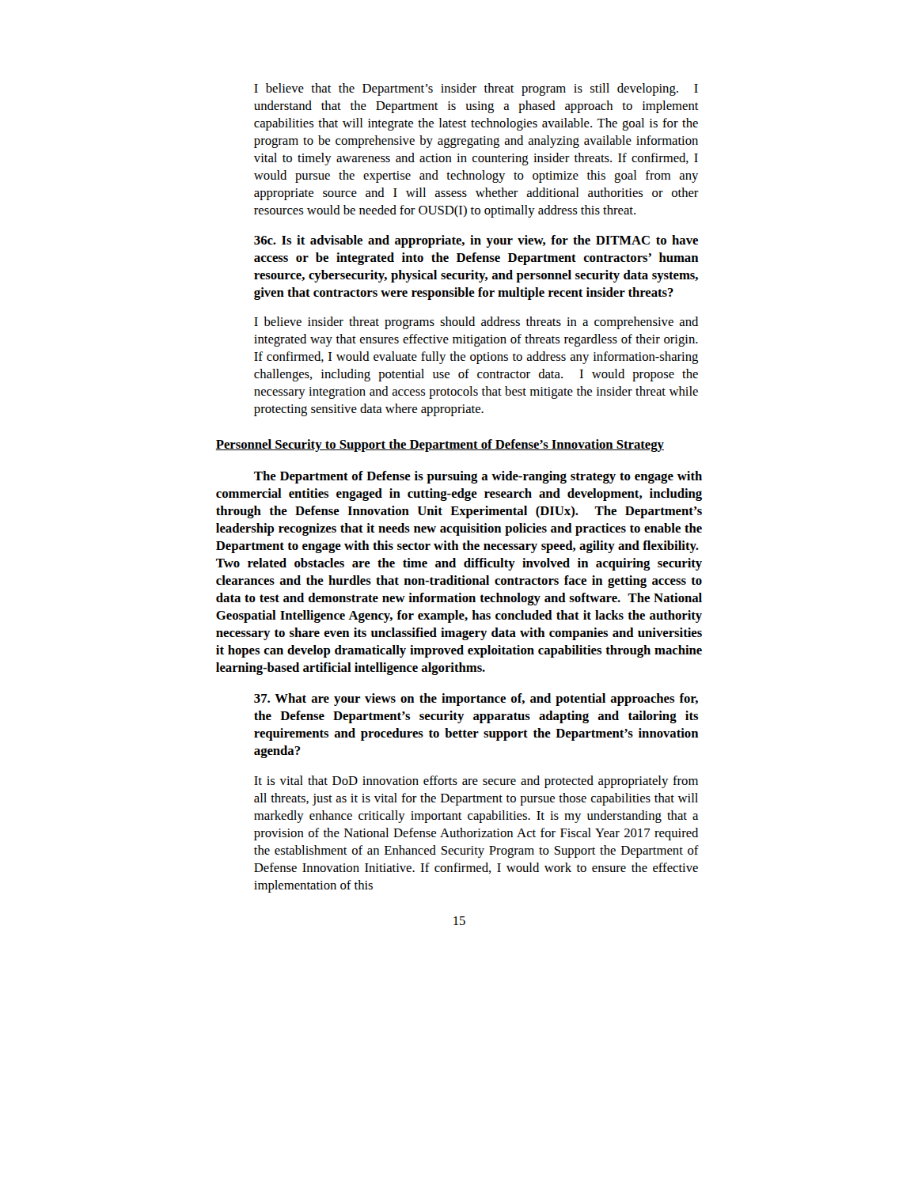I believe that the Department’s insider threat program is still developing. I understand that the Department is using a phased approach to implement capabilities that will integrate the latest technologies available. The goal is for the program to be comprehensive by aggregating and analyzing available information vital to timely awareness and action in countering insider threats. If confirmed, I would pursue the expertise and technology to optimize this goal from any appropriate source and I will assess whether additional authorities or other resources would be needed for OUSD(I) to optimally address this threat.
36c. Is it advisable and appropriate, in your view, for the DITMAC to have access or be integrated into the Defense Department contractors’ human resource, cybersecurity, physical security, and personnel security data systems, given that contractors were responsible for multiple recent insider threats?
I believe insider threat programs should address threats in a comprehensive and integrated way that ensures effective mitigation of threats regardless of their origin. If confirmed, I would evaluate fully the options to address any information-sharing challenges, including potential use of contractor data. I would propose the necessary integration and access protocols that best mitigate the insider threat while protecting sensitive data where appropriate.
Personnel Security to Support the Department of Defense’s Innovation Strategy
The Department of Defense is pursuing a wide-ranging strategy to engage with commercial entities engaged in cutting-edge research and development, including through the Defense Innovation Unit Experimental (DIUx). The Department’s leadership recognizes that it needs new acquisition policies and practices to enable the Department to engage with this sector with the necessary speed, agility and flexibility. Two related obstacles are the time and difficulty involved in acquiring security clearances and the hurdles that non-traditional contractors face in getting access to data to test and demonstrate new information technology and software. The National Geospatial Intelligence Agency, for example, has concluded that it lacks the authority necessary to share even its unclassified imagery data with companies and universities it hopes can develop dramatically improved exploitation capabilities through machine learning-based artificial intelligence algorithms.
37. What are your views on the importance of, and potential approaches for, the Defense Department’s security apparatus adapting and tailoring its requirements and procedures to better support the Department’s innovation agenda?
It is vital that DoD innovation efforts are secure and protected appropriately from all threats, just as it is vital for the Department to pursue those capabilities that will markedly enhance critically important capabilities. It is my understanding that a provision of the National Defense Authorization Act for Fiscal Year 2017 required the establishment of an Enhanced Security Program to Support the Department of Defense Innovation Initiative. If confirmed, I would work to ensure the effective implementation of this
15